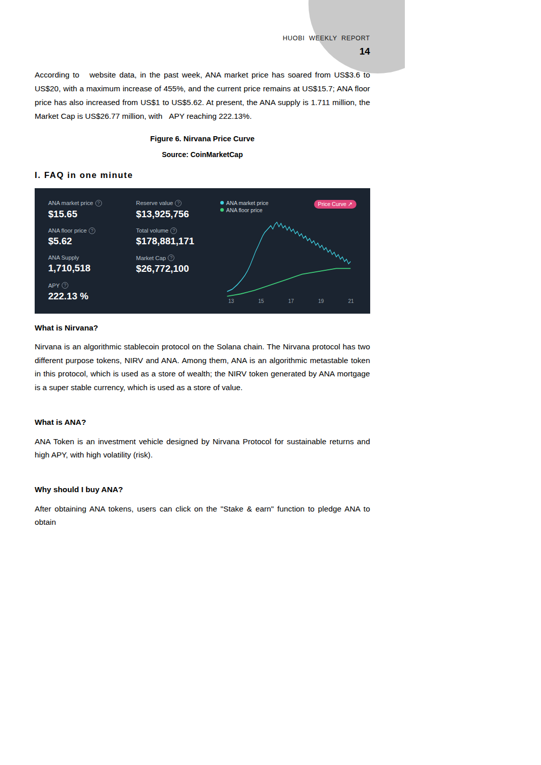HUOBI WEEKLY REPORT
14
According to website data, in the past week, ANA market price has soared from US$3.6 to US$20, with a maximum increase of 455%, and the current price remains at US$15.7; ANA floor price has also increased from US$1 to US$5.62. At present, the ANA supply is 1.711 million, the Market Cap is US$26.77 million, with APY reaching 222.13%.
Figure 6. Nirvana Price Curve
Source: CoinMarketCap
I. FAQ in one minute
ANA market price ?
$15.65
Reserve value ?
$13,925,756
ANA floor price ?
$5.62
Total volume ?
$178,881,171
ANA Supply
1,710,518
Market Cap ?
$26,772,100
APY ?
222.13 %
ANA market price
ANA floor price
Price Curve ↗
1315171921
What is Nirvana?
Nirvana is an algorithmic stablecoin protocol on the Solana chain. The Nirvana protocol has two different purpose tokens, NIRV and ANA. Among them, ANA is an algorithmic metastable token in this protocol, which is used as a store of wealth; the NIRV token generated by ANA mortgage is a super stable currency, which is used as a store of value.
What is ANA?
ANA Token is an investment vehicle designed by Nirvana Protocol for sustainable returns and high APY, with high volatility (risk).
Why should I buy ANA?
After obtaining ANA tokens, users can click on the "Stake & earn" function to pledge ANA to obtain